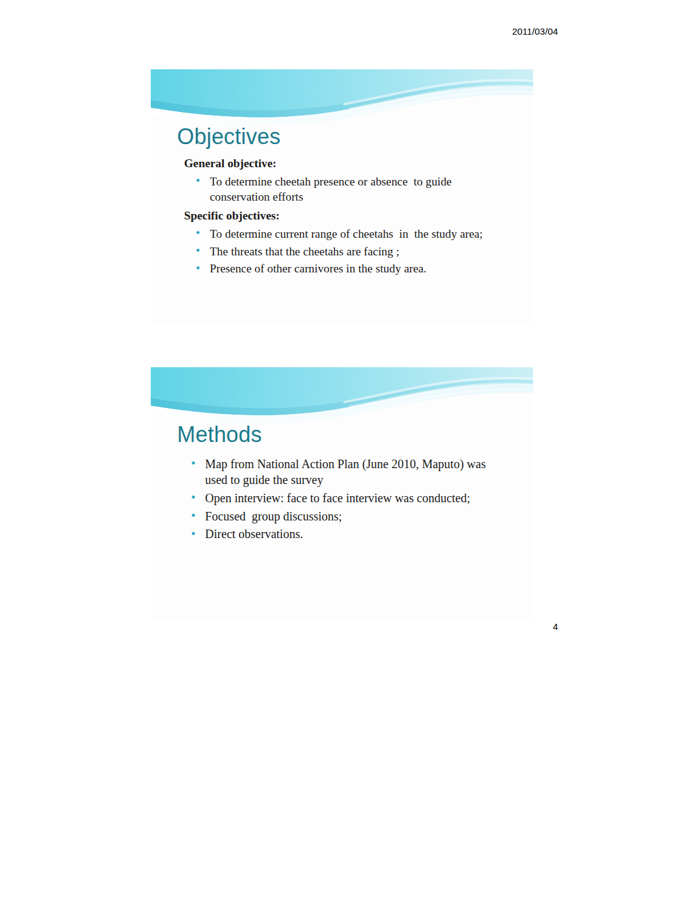2011/03/04
Objectives
General objective:
To determine cheetah presence or absence to guide conservation efforts
Specific objectives:
To determine current range of cheetahs in the study area;
The threats that the cheetahs are facing ;
Presence of other carnivores in the study area.
Methods
Map from National Action Plan (June 2010, Maputo) was used to guide the survey
Open interview: face to face interview was conducted;
Focused group discussions;
Direct observations.
4